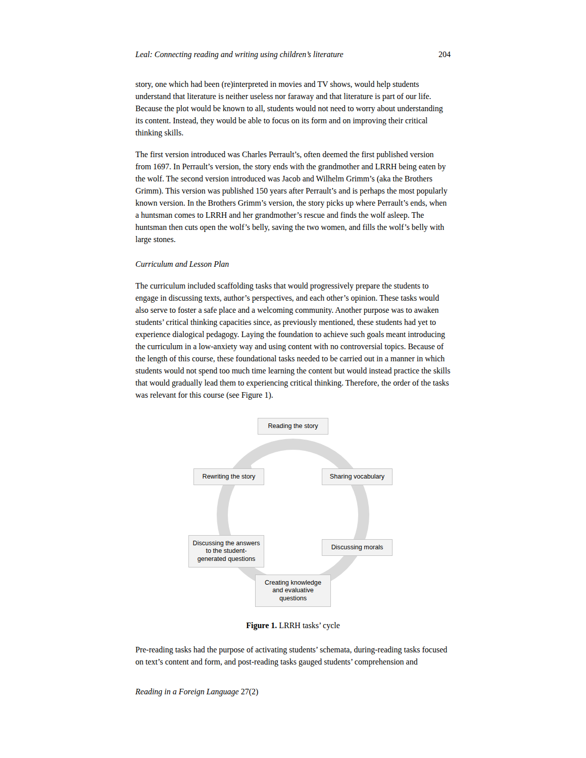Leal: Connecting reading and writing using children’s literature 204
story, one which had been (re)interpreted in movies and TV shows, would help students understand that literature is neither useless nor faraway and that literature is part of our life. Because the plot would be known to all, students would not need to worry about understanding its content. Instead, they would be able to focus on its form and on improving their critical thinking skills.
The first version introduced was Charles Perrault’s, often deemed the first published version from 1697. In Perrault’s version, the story ends with the grandmother and LRRH being eaten by the wolf. The second version introduced was Jacob and Wilhelm Grimm’s (aka the Brothers Grimm). This version was published 150 years after Perrault’s and is perhaps the most popularly known version. In the Brothers Grimm’s version, the story picks up where Perrault’s ends, when a huntsman comes to LRRH and her grandmother’s rescue and finds the wolf asleep. The huntsman then cuts open the wolf’s belly, saving the two women, and fills the wolf’s belly with large stones.
Curriculum and Lesson Plan
The curriculum included scaffolding tasks that would progressively prepare the students to engage in discussing texts, author’s perspectives, and each other’s opinion. These tasks would also serve to foster a safe place and a welcoming community. Another purpose was to awaken students’ critical thinking capacities since, as previously mentioned, these students had yet to experience dialogical pedagogy. Laying the foundation to achieve such goals meant introducing the curriculum in a low-anxiety way and using content with no controversial topics. Because of the length of this course, these foundational tasks needed to be carried out in a manner in which students would not spend too much time learning the content but would instead practice the skills that would gradually lead them to experiencing critical thinking. Therefore, the order of the tasks was relevant for this course (see Figure 1).
Reading the story
Sharing vocabulary
Discussing morals
Creating knowledge and evaluative questions
Discussing the answers to the student-generated questions
Rewriting the story
Figure 1. LRRH tasks’ cycle
Pre-reading tasks had the purpose of activating students’ schemata, during-reading tasks focused on text’s content and form, and post-reading tasks gauged students’ comprehension and
Reading in a Foreign Language 27(2)